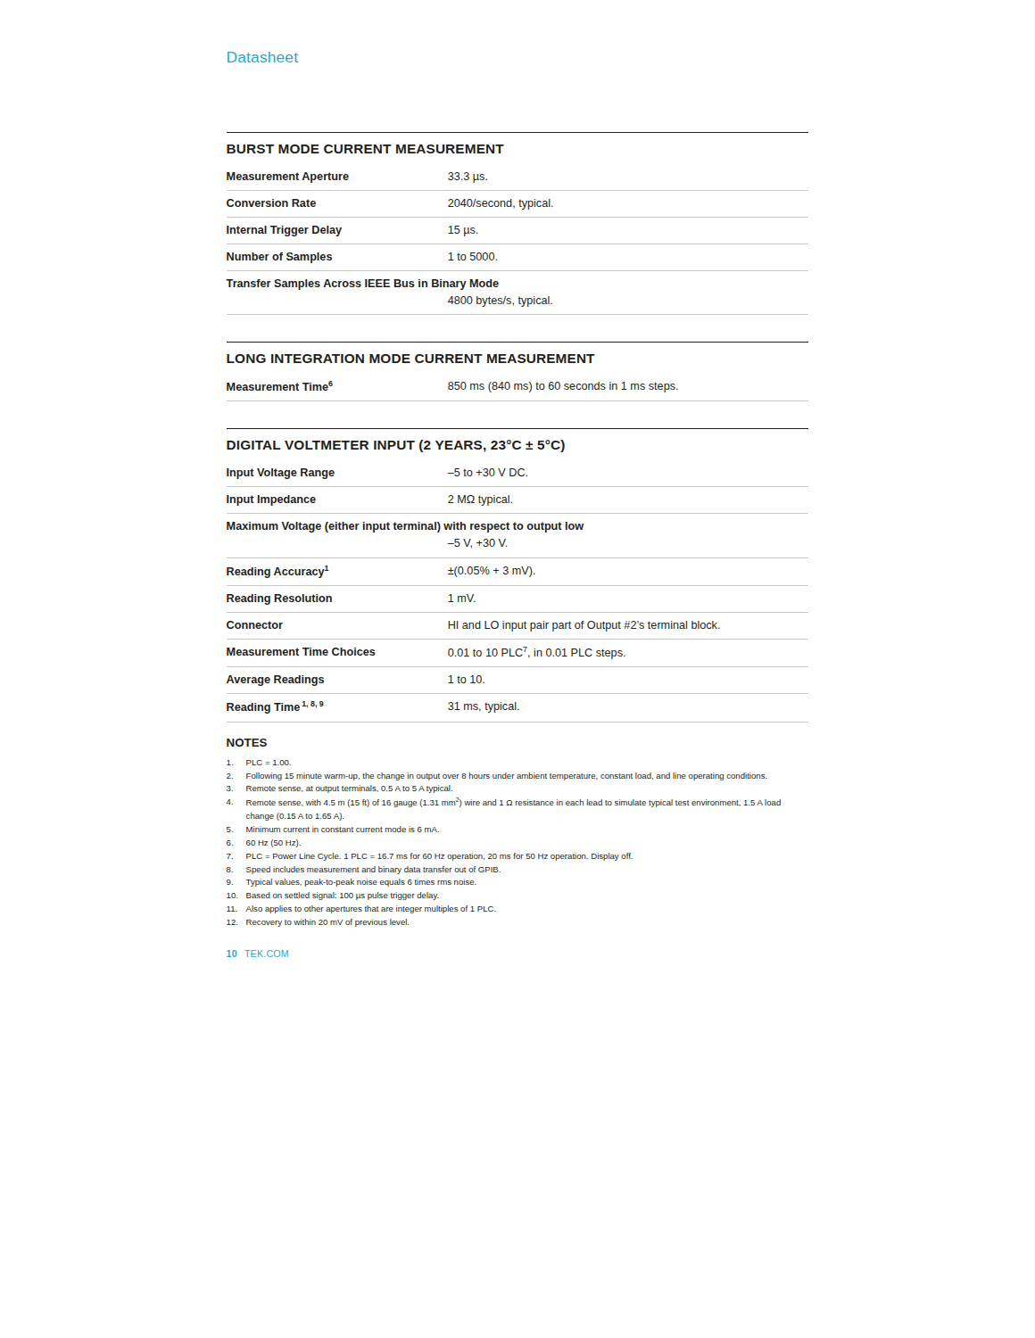Datasheet
Burst Mode Current Measurement
| Measurement Aperture | 33.3 µs. |
| Conversion Rate | 2040/second, typical. |
| Internal Trigger Delay | 15 µs. |
| Number of Samples | 1 to 5000. |
| Transfer Samples Across IEEE Bus in Binary Mode |
| | 4800 bytes/s, typical. |
Long Integration Mode Current Measurement
| Measurement Time 6 | 850 ms (840 ms) to 60 seconds in 1 ms steps. |
Digital Voltmeter Input (2 Years, 23°C ± 5°C)
| Input Voltage Range | –5 to +30 V DC. |
| Input Impedance | 2 MΩ typical. |
| Maximum Voltage (either input terminal) with respect to output low |
| | –5 V, +30 V. |
| Reading Accuracy 1 | ±(0.05% + 3 mV). |
| Reading Resolution | 1 mV. |
| Connector | HI and LO input pair part of Output #2’s terminal block. |
| Measurement Time Choices | 0.01 to 10 PLC 7 , in 0.01 PLC steps. |
| Average Readings | 1 to 10. |
| Reading Time 1, 8, 9 | 31 ms, typical. |
NOTES
1. PLC = 1.00.
2. Following 15 minute warm-up, the change in output over 8 hours under ambient temperature, constant load, and line operating conditions.
3. Remote sense, at output terminals, 0.5 A to 5 A typical.
4. Remote sense, with 4.5 m (15 ft) of 16 gauge (1.31 mm2) wire and 1 Ω resistance in each lead to simulate typical test environment, 1.5 A load change (0.15 A to 1.65 A).
5. Minimum current in constant current mode is 6 mA.
6. 60 Hz (50 Hz).
7. PLC = Power Line Cycle. 1 PLC = 16.7 ms for 60 Hz operation, 20 ms for 50 Hz operation. Display off.
8. Speed includes measurement and binary data transfer out of GPIB.
9. Typical values, peak-to-peak noise equals 6 times rms noise.
10. Based on settled signal: 100 µs pulse trigger delay.
11. Also applies to other apertures that are integer multiples of 1 PLC.
12. Recovery to within 20 mV of previous level.
10 TEK.COM